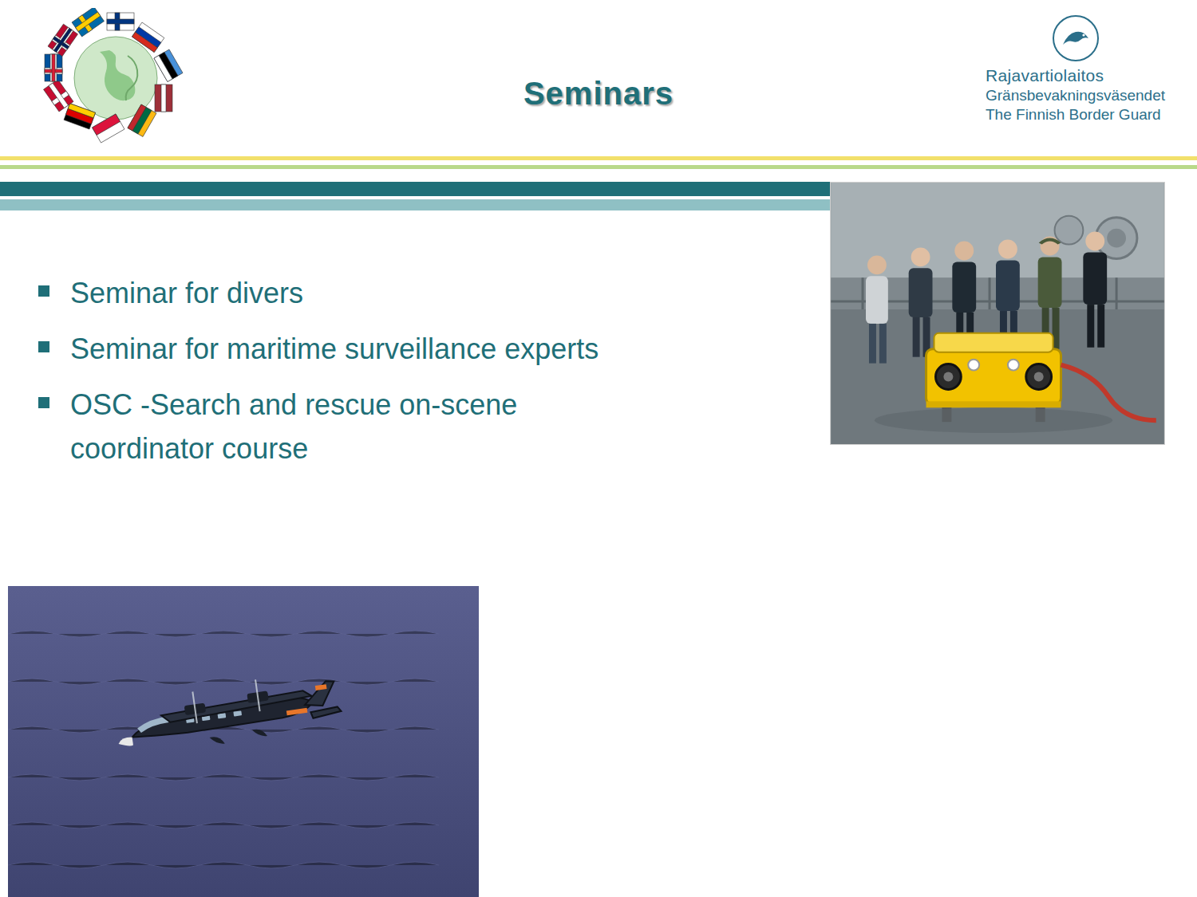Seminars
Rajavartiolaitos
Gränsbevakningsväsendet
The Finnish Border Guard
Seminar for divers
Seminar for maritime surveillance experts
OSC -Search and rescue on-scene
coordinator course